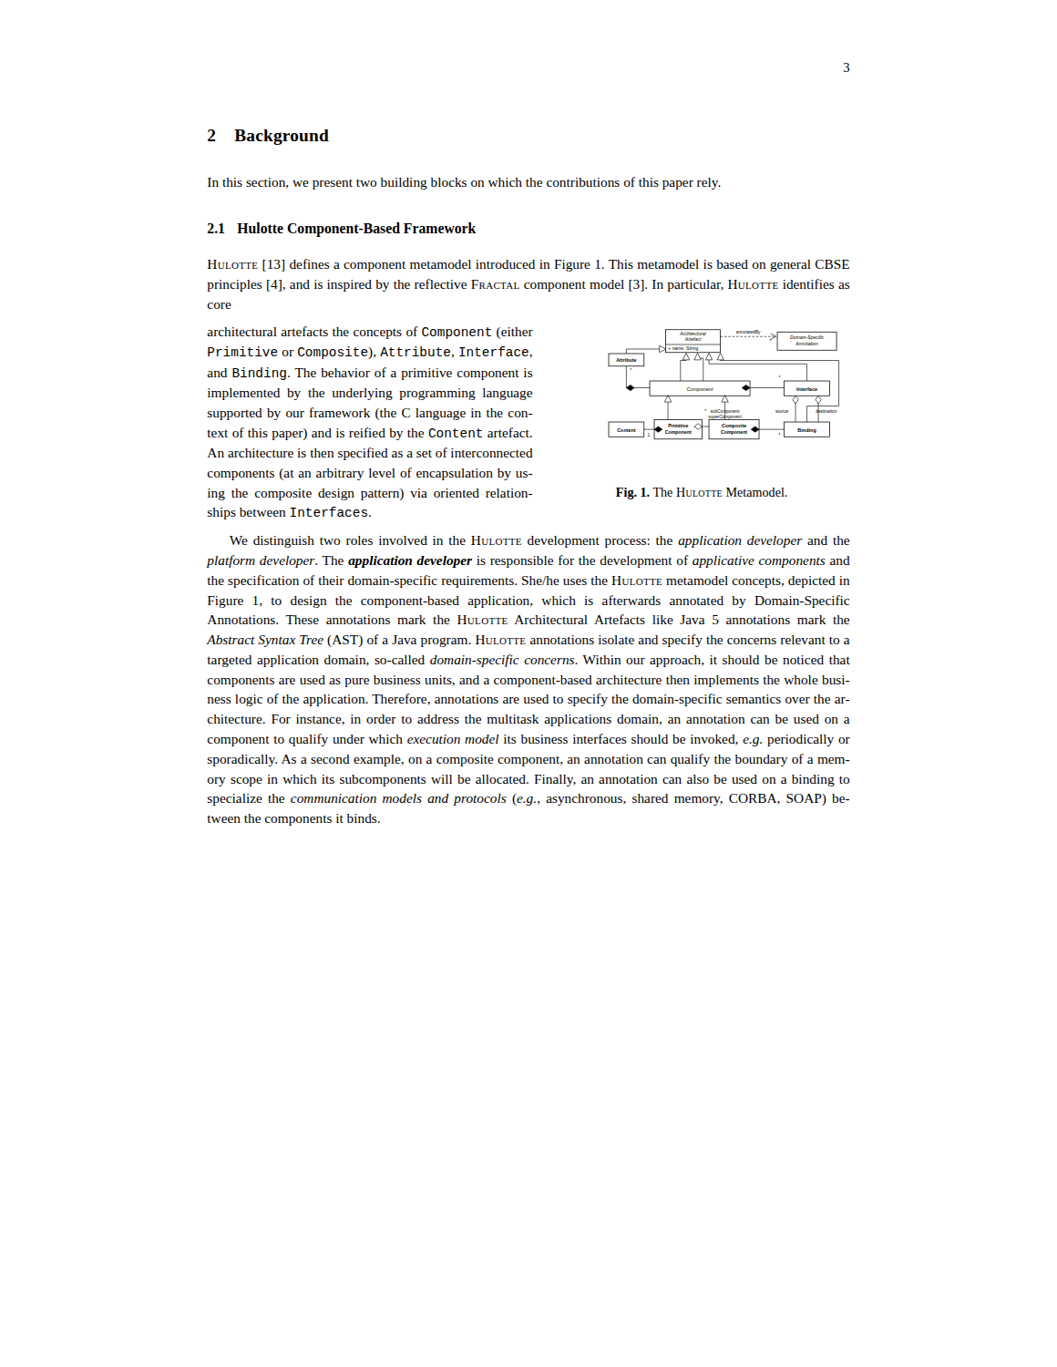3
2 Background
In this section, we present two building blocks on which the contributions of this paper rely.
2.1 Hulotte Component-Based Framework
Hulotte [13] defines a component metamodel introduced in Figure 1. This metamodel is based on general CBSE principles [4], and is inspired by the reflective Fractal component model [3]. In particular, Hulotte identifies as core
Architectural Artefact + name: String Domain-Specific Annotation annotatedBy * Attribute Component Interface Content Primitive Component Composite Component Binding * * * subComponent superComponent 1 * source destination
Fig. 1. The Hulotte Metamodel.
architectural artefacts the concepts of Component (either Primitive or Composite), Attribute, Interface, and Binding. The behavior of a primitive component is implemented by the underlying programming language supported by our framework (the C language in the context of this paper) and is reified by the Content artefact. An architecture is then specified as a set of interconnected components (at an arbitrary level of encapsulation by using the composite design pattern) via oriented relationships between Interfaces.
We distinguish two roles involved in the Hulotte development process: the application developer and the platform developer. The application developer is responsible for the development of applicative components and the specification of their domain-specific requirements. She/he uses the Hulotte metamodel concepts, depicted in Figure 1, to design the component-based application, which is afterwards annotated by Domain-Specific Annotations. These annotations mark the Hulotte Architectural Artefacts like Java 5 annotations mark the Abstract Syntax Tree (AST) of a Java program. Hulotte annotations isolate and specify the concerns relevant to a targeted application domain, so-called domain-specific concerns. Within our approach, it should be noticed that components are used as pure business units, and a component-based architecture then implements the whole business logic of the application. Therefore, annotations are used to specify the domain-specific semantics over the architecture. For instance, in order to address the multitask applications domain, an annotation can be used on a component to qualify under which execution model its business interfaces should be invoked, e.g. periodically or sporadically. As a second example, on a composite component, an annotation can qualify the boundary of a memory scope in which its subcomponents will be allocated. Finally, an annotation can also be used on a binding to specialize the communication models and protocols (e.g., asynchronous, shared memory, CORBA, SOAP) between the components it binds.